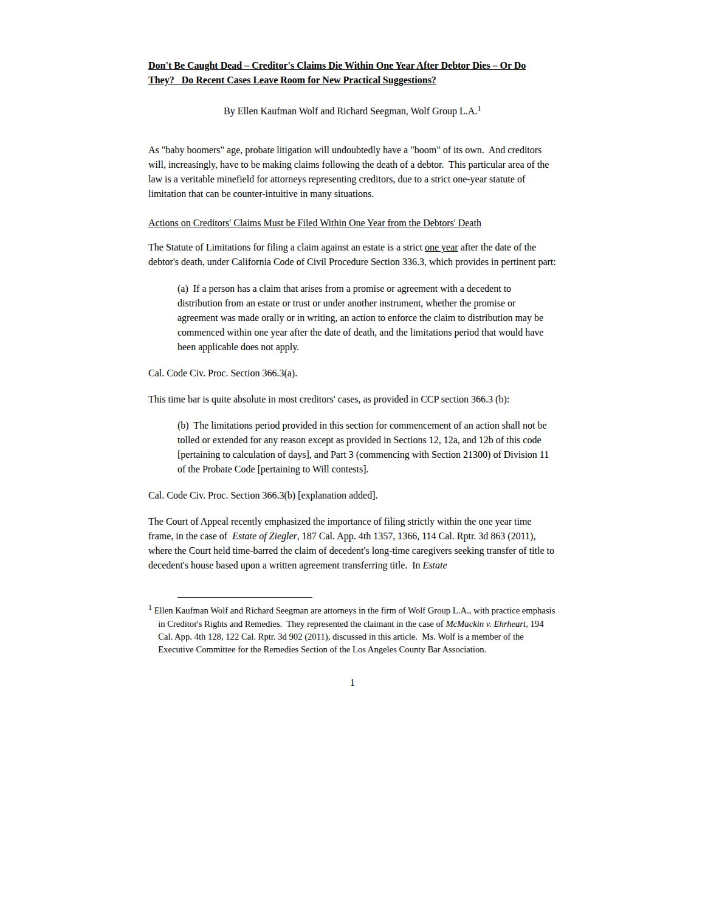Don't Be Caught Dead – Creditor's Claims Die Within One Year After Debtor Dies – Or Do They? Do Recent Cases Leave Room for New Practical Suggestions?
By Ellen Kaufman Wolf and Richard Seegman, Wolf Group L.A.1
As "baby boomers" age, probate litigation will undoubtedly have a "boom" of its own. And creditors will, increasingly, have to be making claims following the death of a debtor. This particular area of the law is a veritable minefield for attorneys representing creditors, due to a strict one-year statute of limitation that can be counter-intuitive in many situations.
Actions on Creditors' Claims Must be Filed Within One Year from the Debtors' Death
The Statute of Limitations for filing a claim against an estate is a strict one year after the date of the debtor's death, under California Code of Civil Procedure Section 336.3, which provides in pertinent part:
(a) If a person has a claim that arises from a promise or agreement with a decedent to distribution from an estate or trust or under another instrument, whether the promise or agreement was made orally or in writing, an action to enforce the claim to distribution may be commenced within one year after the date of death, and the limitations period that would have been applicable does not apply.
Cal. Code Civ. Proc. Section 366.3(a).
This time bar is quite absolute in most creditors' cases, as provided in CCP section 366.3 (b):
(b) The limitations period provided in this section for commencement of an action shall not be tolled or extended for any reason except as provided in Sections 12, 12a, and 12b of this code [pertaining to calculation of days], and Part 3 (commencing with Section 21300) of Division 11 of the Probate Code [pertaining to Will contests].
Cal. Code Civ. Proc. Section 366.3(b) [explanation added].
The Court of Appeal recently emphasized the importance of filing strictly within the one year time frame, in the case of Estate of Ziegler, 187 Cal. App. 4th 1357, 1366, 114 Cal. Rptr. 3d 863 (2011), where the Court held time-barred the claim of decedent's long-time caregivers seeking transfer of title to decedent's house based upon a written agreement transferring title. In Estate
1 Ellen Kaufman Wolf and Richard Seegman are attorneys in the firm of Wolf Group L.A., with practice emphasis in Creditor's Rights and Remedies. They represented the claimant in the case of McMackin v. Ehrheart, 194 Cal. App. 4th 128, 122 Cal. Rptr. 3d 902 (2011), discussed in this article. Ms. Wolf is a member of the Executive Committee for the Remedies Section of the Los Angeles County Bar Association.
1